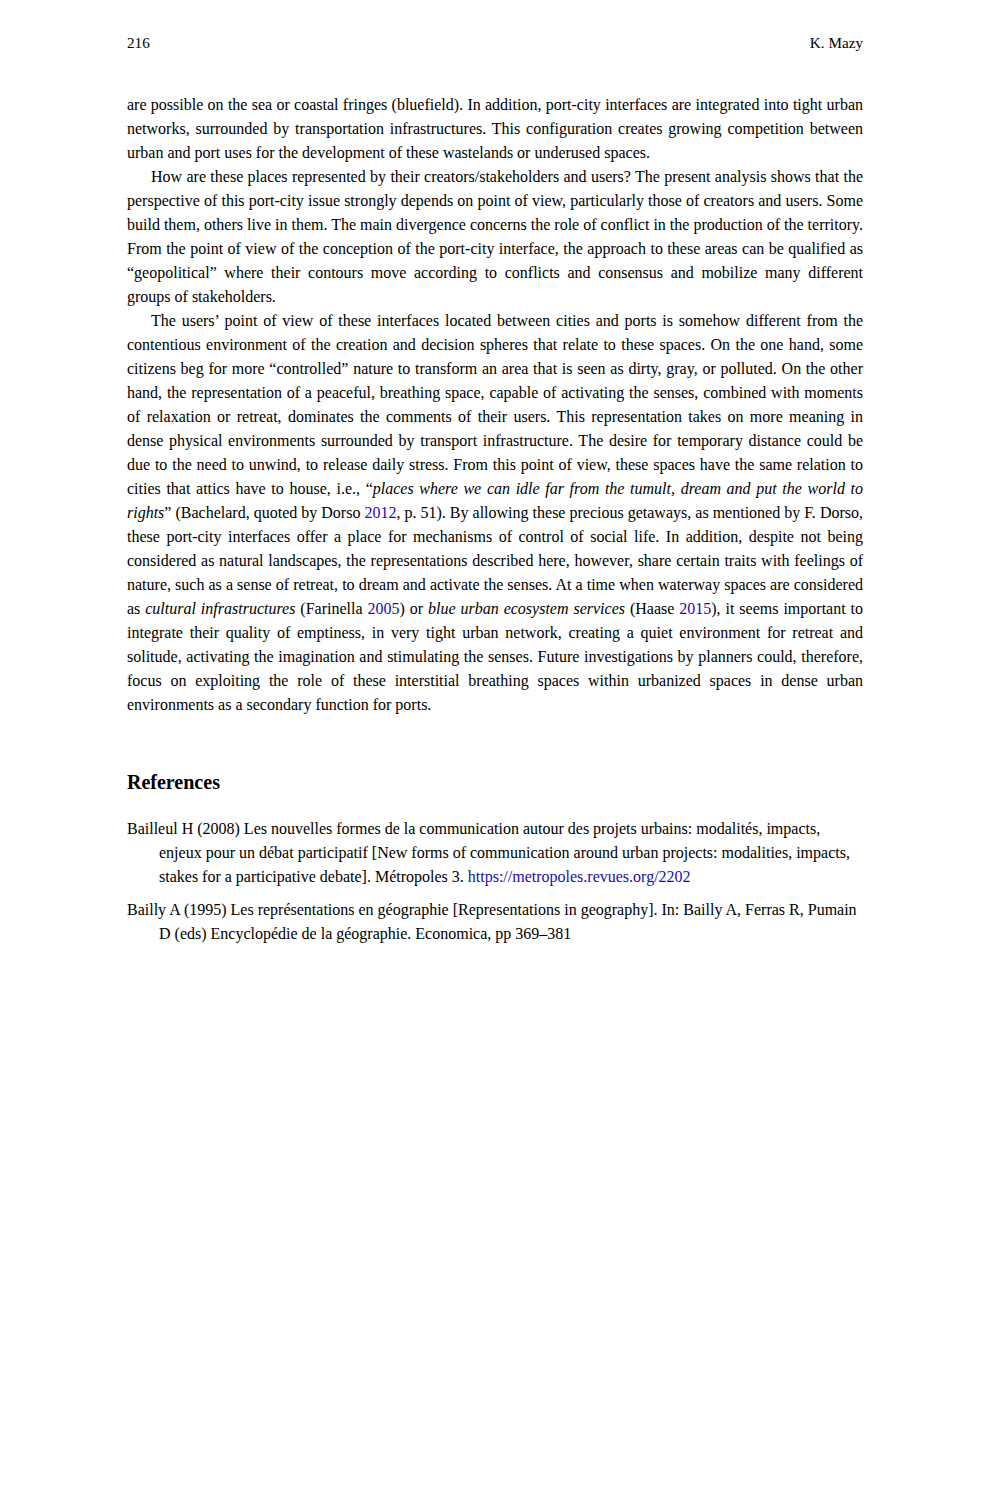216 K. Mazy
are possible on the sea or coastal fringes (bluefield). In addition, port-city interfaces are integrated into tight urban networks, surrounded by transportation infrastructures. This configuration creates growing competition between urban and port uses for the development of these wastelands or underused spaces.
How are these places represented by their creators/stakeholders and users? The present analysis shows that the perspective of this port-city issue strongly depends on point of view, particularly those of creators and users. Some build them, others live in them. The main divergence concerns the role of conflict in the production of the territory. From the point of view of the conception of the port-city interface, the approach to these areas can be qualified as “geopolitical” where their contours move according to conflicts and consensus and mobilize many different groups of stakeholders.
The users’ point of view of these interfaces located between cities and ports is somehow different from the contentious environment of the creation and decision spheres that relate to these spaces. On the one hand, some citizens beg for more “controlled” nature to transform an area that is seen as dirty, gray, or polluted. On the other hand, the representation of a peaceful, breathing space, capable of activating the senses, combined with moments of relaxation or retreat, dominates the comments of their users. This representation takes on more meaning in dense physical environments surrounded by transport infrastructure. The desire for temporary distance could be due to the need to unwind, to release daily stress. From this point of view, these spaces have the same relation to cities that attics have to house, i.e., “places where we can idle far from the tumult, dream and put the world to rights” (Bachelard, quoted by Dorso 2012, p. 51). By allowing these precious getaways, as mentioned by F. Dorso, these port-city interfaces offer a place for mechanisms of control of social life. In addition, despite not being considered as natural landscapes, the representations described here, however, share certain traits with feelings of nature, such as a sense of retreat, to dream and activate the senses. At a time when waterway spaces are considered as cultural infrastructures (Farinella 2005) or blue urban ecosystem services (Haase 2015), it seems important to integrate their quality of emptiness, in very tight urban network, creating a quiet environment for retreat and solitude, activating the imagination and stimulating the senses. Future investigations by planners could, therefore, focus on exploiting the role of these interstitial breathing spaces within urbanized spaces in dense urban environments as a secondary function for ports.
References
Bailleul H (2008) Les nouvelles formes de la communication autour des projets urbains: modalités, impacts, enjeux pour un débat participatif [New forms of communication around urban projects: modalities, impacts, stakes for a participative debate]. Métropoles 3. https://metropoles.revues.org/2202
Bailly A (1995) Les représentations en géographie [Representations in geography]. In: Bailly A, Ferras R, Pumain D (eds) Encyclopédie de la géographie. Economica, pp 369–381